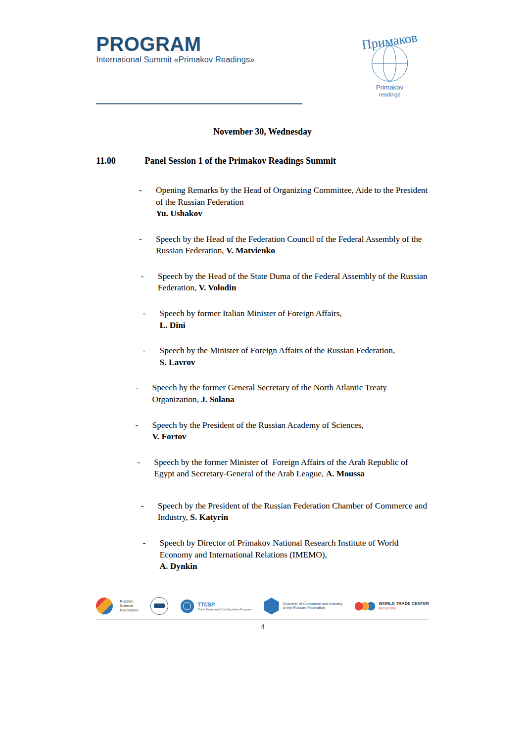PROGRAM
International Summit «Primakov Readings»
Примаков
Primakov
readings
November 30, Wednesday
11.00
Panel Session 1 of the Primakov Readings Summit
Opening Remarks by the Head of Organizing Committee, Aide to the President of the Russian Federation
Yu. Ushakov
Speech by the Head of the Federation Council of the Federal Assembly of the Russian Federation, V. Matvienko
Speech by the Head of the State Duma of the Federal Assembly of the Russian Federation, V. Volodin
Speech by former Italian Minister of Foreign Affairs,
L. Dini
Speech by the Minister of Foreign Affairs of the Russian Federation,
S. Lavrov
Speech by the former General Secretary of the North Atlantic Treaty Organization, J. Solana
Speech by the President of the Russian Academy of Sciences,
V. Fortov
Speech by the former Minister of Foreign Affairs of the Arab Republic of Egypt and Secretary-General of the Arab League, A. Moussa
Speech by the President of the Russian Federation Chamber of Commerce and Industry, S. Katyrin
Speech by Director of Primakov National Research Institute of World Economy and International Relations (IMEMO),
A. Dynkin
Russian
Science
Foundation
TTCSPThink Tanks and Civil Societies Program
Chamber of Commerce and Industry
of the Russian Federation
WORLD TRADE CENTERMOSCOW
4